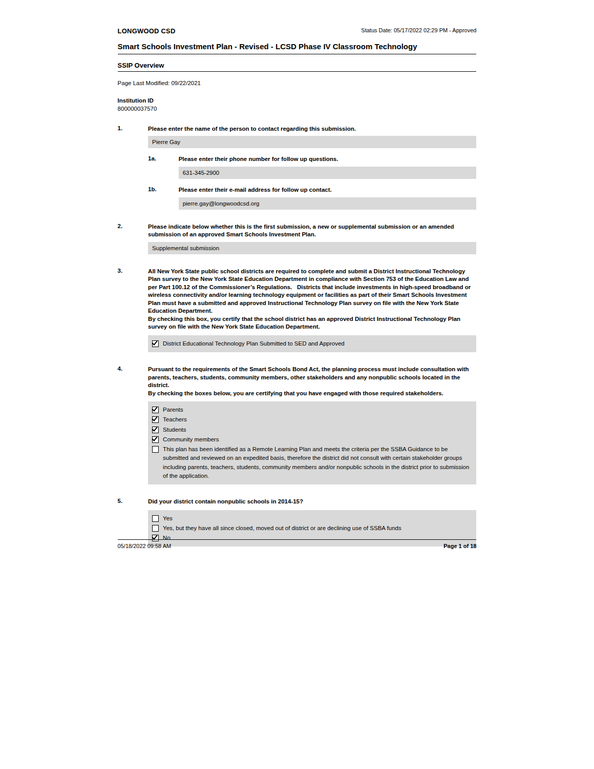LONGWOOD CSD
Status Date: 05/17/2022 02:29 PM - Approved
Smart Schools Investment Plan - Revised - LCSD Phase IV Classroom Technology
SSIP Overview
Page Last Modified: 09/22/2021
Institution ID
800000037570
1.
Please enter the name of the person to contact regarding this submission.
Pierre Gay
1a.
Please enter their phone number for follow up questions.
631-345-2900
1b.
Please enter their e-mail address for follow up contact.
pierre.gay@longwoodcsd.org
2.
Please indicate below whether this is the first submission, a new or supplemental submission or an amended submission of an approved Smart Schools Investment Plan.
Supplemental submission
3.
All New York State public school districts are required to complete and submit a District Instructional Technology Plan survey to the New York State Education Department in compliance with Section 753 of the Education Law and per Part 100.12 of the Commissioner’s Regulations. Districts that include investments in high-speed broadband or wireless connectivity and/or learning technology equipment or facilities as part of their Smart Schools Investment Plan must have a submitted and approved Instructional Technology Plan survey on file with the New York State Education Department.
By checking this box, you certify that the school district has an approved District Instructional Technology Plan survey on file with the New York State Education Department.
District Educational Technology Plan Submitted to SED and Approved
4.
Pursuant to the requirements of the Smart Schools Bond Act, the planning process must include consultation with parents, teachers, students, community members, other stakeholders and any nonpublic schools located in the district.
By checking the boxes below, you are certifying that you have engaged with those required stakeholders.
Parents
Teachers
Students
Community members
This plan has been identified as a Remote Learning Plan and meets the criteria per the SSBA Guidance to be submitted and reviewed on an expedited basis, therefore the district did not consult with certain stakeholder groups including parents, teachers, students, community members and/or nonpublic schools in the district prior to submission of the application.
5.
Did your district contain nonpublic schools in 2014-15?
Yes
Yes, but they have all since closed, moved out of district or are declining use of SSBA funds
No
05/18/2022 09:58 AM
Page 1 of 18